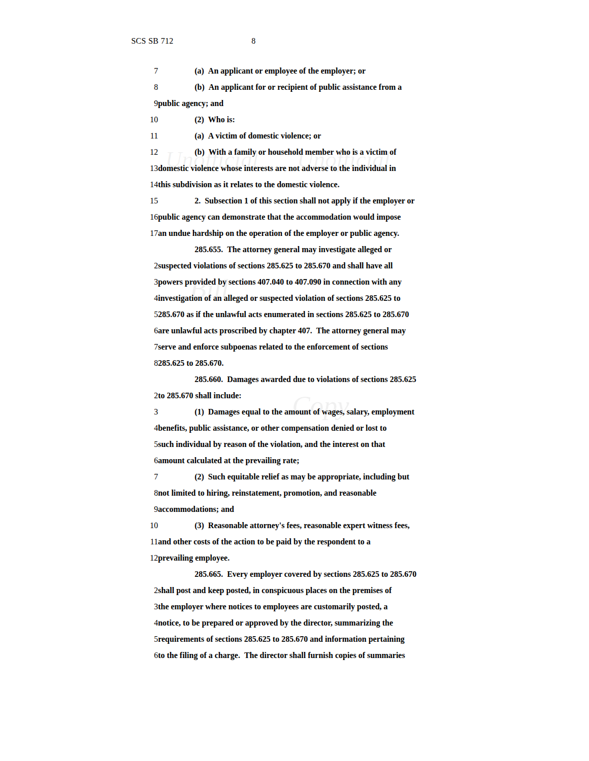Unofficial Unofficial Bill Copy
SCS SB 712 8
| 7 | (a) An applicant or employee of the employer; or |
| 8 | (b) An applicant for or recipient of public assistance from a |
| 9 | public agency; and |
| 10 | (2) Who is: |
| 11 | (a) A victim of domestic violence; or |
| 12 | (b) With a family or household member who is a victim of |
| 13 | domestic violence whose interests are not adverse to the individual in |
| 14 | this subdivision as it relates to the domestic violence. |
| 15 | 2. Subsection 1 of this section shall not apply if the employer or |
| 16 | public agency can demonstrate that the accommodation would impose |
| 17 | an undue hardship on the operation of the employer or public agency. |
| | 285.655. The attorney general may investigate alleged or |
| 2 | suspected violations of sections 285.625 to 285.670 and shall have all |
| 3 | powers provided by sections 407.040 to 407.090 in connection with any |
| 4 | investigation of an alleged or suspected violation of sections 285.625 to |
| 5 | 285.670 as if the unlawful acts enumerated in sections 285.625 to 285.670 |
| 6 | are unlawful acts proscribed by chapter 407. The attorney general may |
| 7 | serve and enforce subpoenas related to the enforcement of sections |
| 8 | 285.625 to 285.670. |
| | 285.660. Damages awarded due to violations of sections 285.625 |
| 2 | to 285.670 shall include: |
| 3 | (1) Damages equal to the amount of wages, salary, employment |
| 4 | benefits, public assistance, or other compensation denied or lost to |
| 5 | such individual by reason of the violation, and the interest on that |
| 6 | amount calculated at the prevailing rate; |
| 7 | (2) Such equitable relief as may be appropriate, including but |
| 8 | not limited to hiring, reinstatement, promotion, and reasonable |
| 9 | accommodations; and |
| 10 | (3) Reasonable attorney's fees, reasonable expert witness fees, |
| 11 | and other costs of the action to be paid by the respondent to a |
| 12 | prevailing employee. |
| | 285.665. Every employer covered by sections 285.625 to 285.670 |
| 2 | shall post and keep posted, in conspicuous places on the premises of |
| 3 | the employer where notices to employees are customarily posted, a |
| 4 | notice, to be prepared or approved by the director, summarizing the |
| 5 | requirements of sections 285.625 to 285.670 and information pertaining |
| 6 | to the filing of a charge. The director shall furnish copies of summaries |